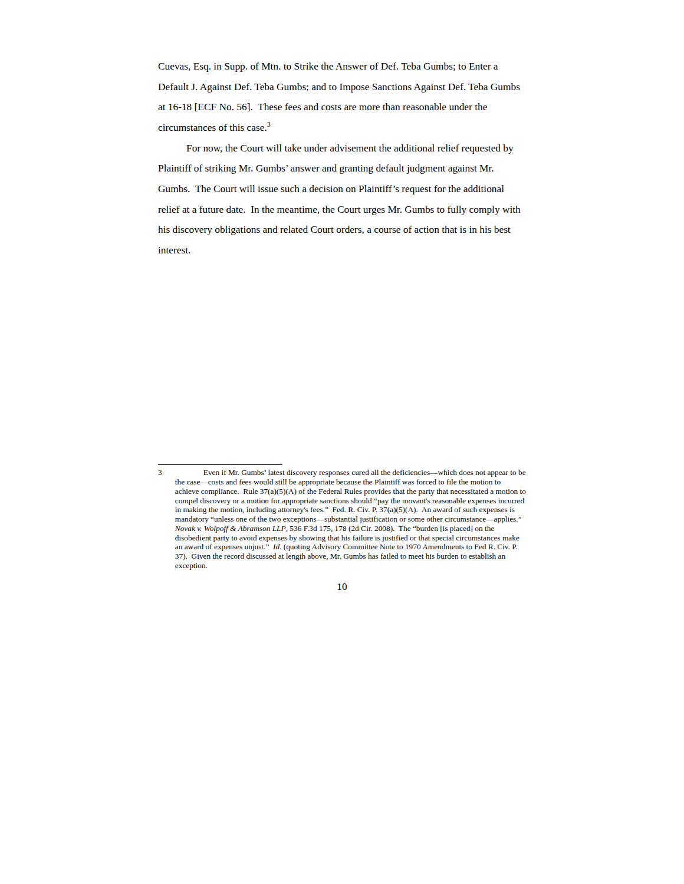Cuevas, Esq. in Supp. of Mtn. to Strike the Answer of Def. Teba Gumbs; to Enter a Default J. Against Def. Teba Gumbs; and to Impose Sanctions Against Def. Teba Gumbs at 16-18 [ECF No. 56]. These fees and costs are more than reasonable under the circumstances of this case.3
For now, the Court will take under advisement the additional relief requested by Plaintiff of striking Mr. Gumbs’ answer and granting default judgment against Mr. Gumbs. The Court will issue such a decision on Plaintiff’s request for the additional relief at a future date. In the meantime, the Court urges Mr. Gumbs to fully comply with his discovery obligations and related Court orders, a course of action that is in his best interest.
3
Even if Mr. Gumbs’ latest discovery responses cured all the deficiencies—which does not appear to be the case—costs and fees would still be appropriate because the Plaintiff was forced to file the motion to achieve compliance. Rule 37(a)(5)(A) of the Federal Rules provides that the party that necessitated a motion to compel discovery or a motion for appropriate sanctions should “pay the movant's reasonable expenses incurred in making the motion, including attorney's fees.” Fed. R. Civ. P. 37(a)(5)(A). An award of such expenses is mandatory “unless one of the two exceptions—substantial justification or some other circumstance—applies.” Novak v. Wolpoff & Abramson LLP, 536 F.3d 175, 178 (2d Cir. 2008). The “burden [is placed] on the disobedient party to avoid expenses by showing that his failure is justified or that special circumstances make an award of expenses unjust.” Id. (quoting Advisory Committee Note to 1970 Amendments to Fed R. Civ. P. 37). Given the record discussed at length above, Mr. Gumbs has failed to meet his burden to establish an exception.
10